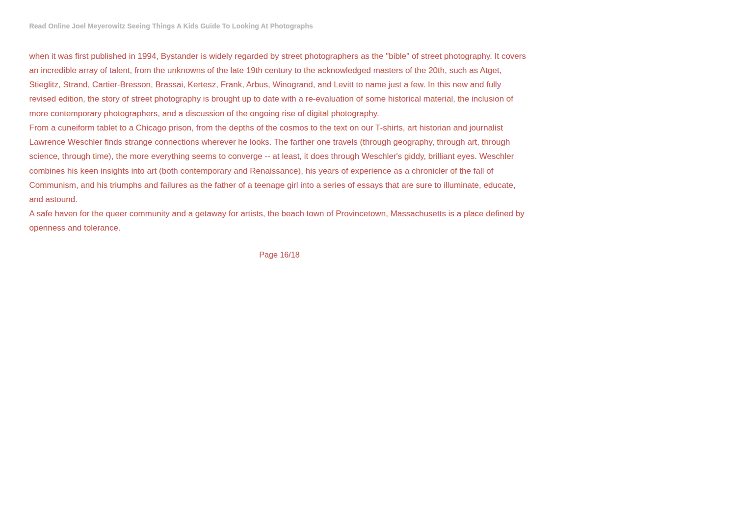Read Online Joel Meyerowitz Seeing Things A Kids Guide To Looking At Photographs
when it was first published in 1994, Bystander is widely regarded by street photographers as the "bible" of street photography. It covers an incredible array of talent, from the unknowns of the late 19th century to the acknowledged masters of the 20th, such as Atget, Stieglitz, Strand, Cartier-Bresson, Brassai, Kertesz, Frank, Arbus, Winogrand, and Levitt to name just a few. In this new and fully revised edition, the story of street photography is brought up to date with a re-evaluation of some historical material, the inclusion of more contemporary photographers, and a discussion of the ongoing rise of digital photography.
From a cuneiform tablet to a Chicago prison, from the depths of the cosmos to the text on our T-shirts, art historian and journalist Lawrence Weschler finds strange connections wherever he looks. The farther one travels (through geography, through art, through science, through time), the more everything seems to converge -- at least, it does through Weschler's giddy, brilliant eyes. Weschler combines his keen insights into art (both contemporary and Renaissance), his years of experience as a chronicler of the fall of Communism, and his triumphs and failures as the father of a teenage girl into a series of essays that are sure to illuminate, educate, and astound.
A safe haven for the queer community and a getaway for artists, the beach town of Provincetown, Massachusetts is a place defined by openness and tolerance.
Page 16/18